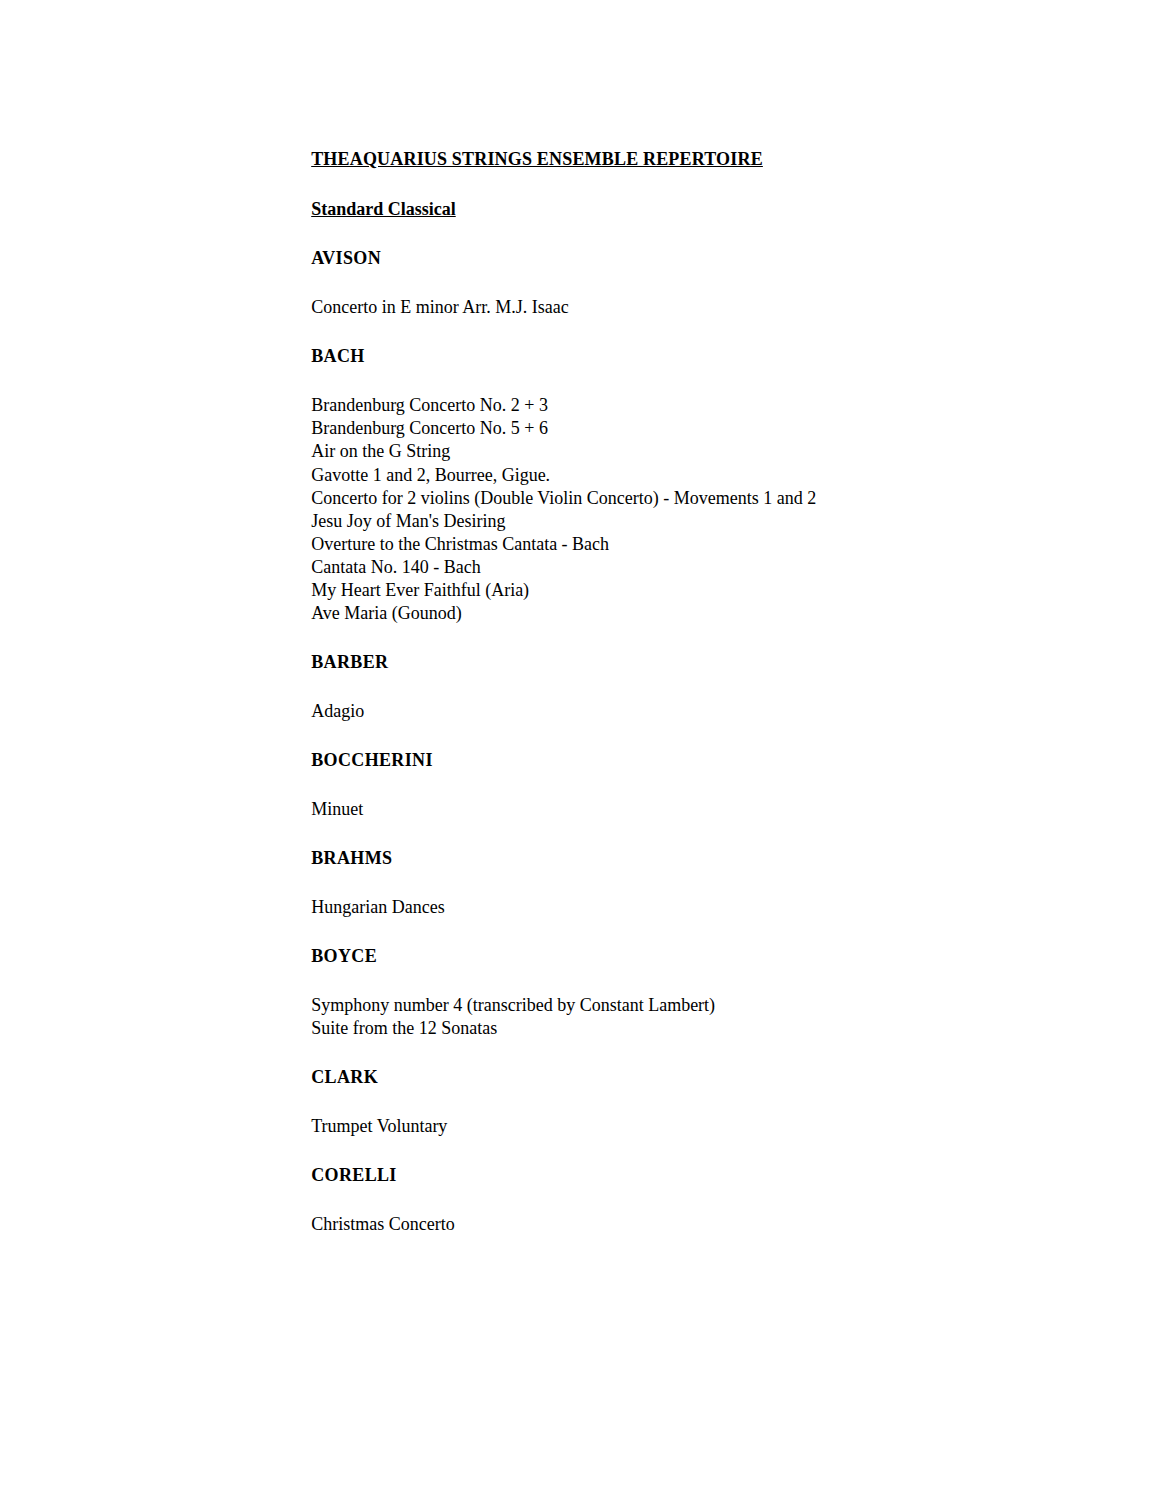THEAQUARIUS STRINGS ENSEMBLE REPERTOIRE
Standard Classical
AVISON
Concerto in E minor Arr. M.J. Isaac
BACH
Brandenburg Concerto No. 2 + 3
Brandenburg Concerto No. 5 + 6
Air on the G String
Gavotte 1 and 2, Bourree, Gigue.
Concerto for 2 violins (Double Violin Concerto) - Movements 1 and 2
Jesu Joy of Man's Desiring
Overture to the Christmas Cantata - Bach
Cantata No. 140 - Bach
My Heart Ever Faithful (Aria)
Ave Maria (Gounod)
BARBER
Adagio
BOCCHERINI
Minuet
BRAHMS
Hungarian Dances
BOYCE
Symphony number 4 (transcribed by Constant Lambert)
Suite from the 12 Sonatas
CLARK
Trumpet Voluntary
CORELLI
Christmas Concerto